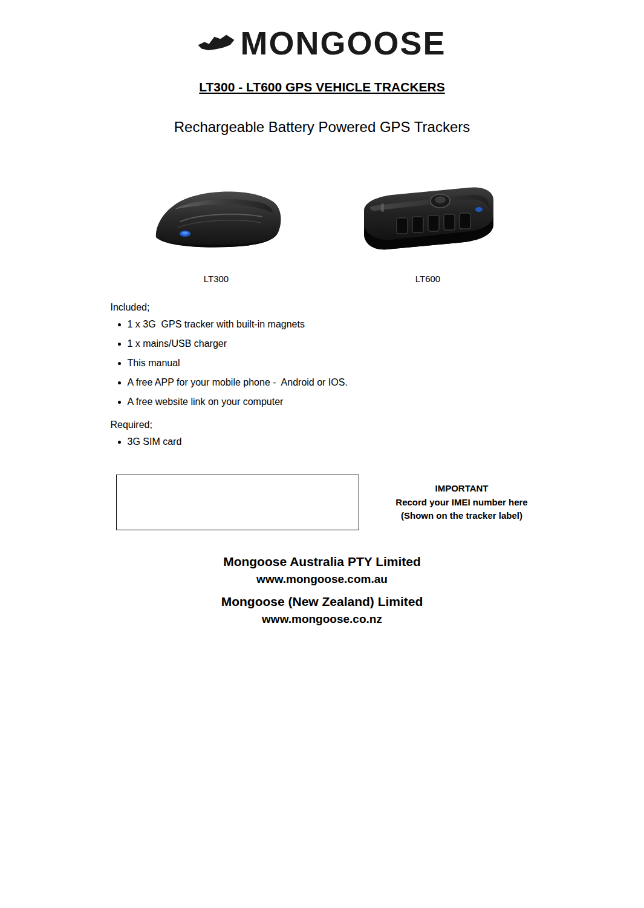MONGOOSE
LT300 - LT600 GPS VEHICLE TRACKERS
Rechargeable Battery Powered GPS Trackers
LT300
LT600
Included;
1 x 3G GPS tracker with built-in magnets
1 x mains/USB charger
This manual
A free APP for your mobile phone - Android or IOS.
A free website link on your computer
Required;
3G SIM card
IMPORTANT
Record your IMEI number here
(Shown on the tracker label)
Mongoose Australia PTY Limited
www.mongoose.com.au
Mongoose (New Zealand) Limited
www.mongoose.co.nz